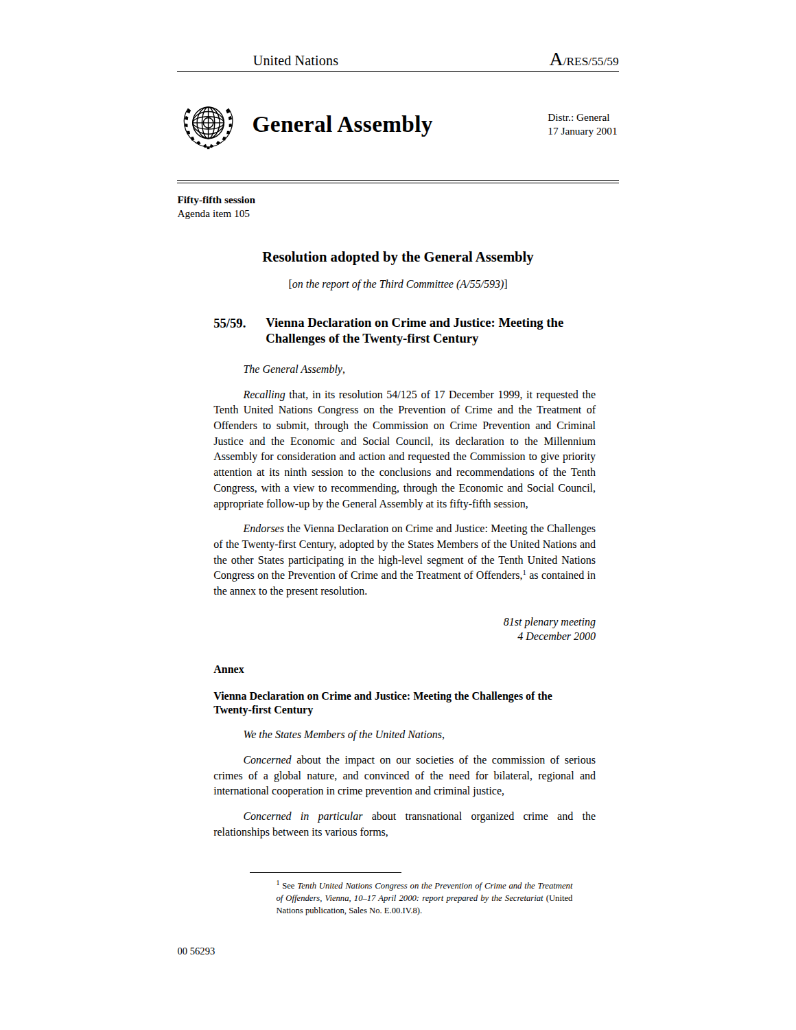United Nations
A/RES/55/59
General Assembly
Distr.: General
17 January 2001
Fifty-fifth session
Agenda item 105
Resolution adopted by the General Assembly
[on the report of the Third Committee (A/55/593)]
55/59.
Vienna Declaration on Crime and Justice: Meeting the Challenges of the Twenty-first Century
The General Assembly,
Recalling that, in its resolution 54/125 of 17 December 1999, it requested the Tenth United Nations Congress on the Prevention of Crime and the Treatment of Offenders to submit, through the Commission on Crime Prevention and Criminal Justice and the Economic and Social Council, its declaration to the Millennium Assembly for consideration and action and requested the Commission to give priority attention at its ninth session to the conclusions and recommendations of the Tenth Congress, with a view to recommending, through the Economic and Social Council, appropriate follow-up by the General Assembly at its fifty-fifth session,
Endorses the Vienna Declaration on Crime and Justice: Meeting the Challenges of the Twenty-first Century, adopted by the States Members of the United Nations and the other States participating in the high-level segment of the Tenth United Nations Congress on the Prevention of Crime and the Treatment of Offenders,1 as contained in the annex to the present resolution.
81st plenary meeting
4 December 2000
Annex
Vienna Declaration on Crime and Justice: Meeting the Challenges of the
Twenty-first Century
We the States Members of the United Nations,
Concerned about the impact on our societies of the commission of serious crimes of a global nature, and convinced of the need for bilateral, regional and international cooperation in crime prevention and criminal justice,
Concerned in particular about transnational organized crime and the relationships between its various forms,
1 See Tenth United Nations Congress on the Prevention of Crime and the Treatment of Offenders, Vienna, 10–17 April 2000: report prepared by the Secretariat (United Nations publication, Sales No. E.00.IV.8).
00 56293